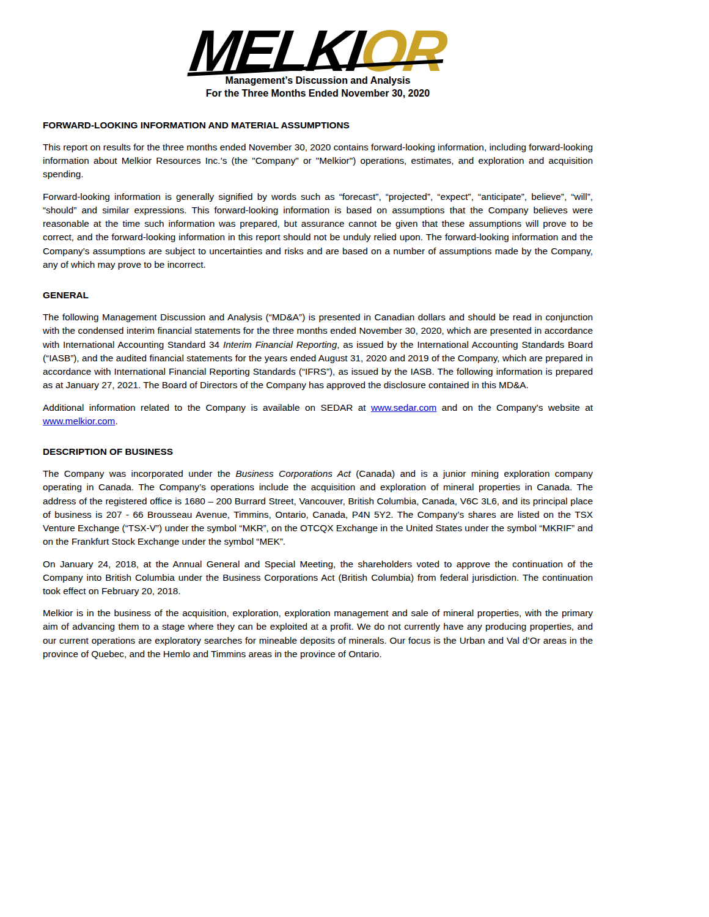MELKI OR
Management’s Discussion and Analysis
For the Three Months Ended November 30, 2020
Forward-Looking Information and Material Assumptions
This report on results for the three months ended November 30, 2020 contains forward-looking information, including forward-looking information about Melkior Resources Inc.’s (the "Company" or "Melkior") operations, estimates, and exploration and acquisition spending.
Forward-looking information is generally signified by words such as “forecast”, “projected”, “expect”, “anticipate”, believe”, “will”, “should” and similar expressions. This forward-looking information is based on assumptions that the Company believes were reasonable at the time such information was prepared, but assurance cannot be given that these assumptions will prove to be correct, and the forward-looking information in this report should not be unduly relied upon. The forward-looking information and the Company’s assumptions are subject to uncertainties and risks and are based on a number of assumptions made by the Company, any of which may prove to be incorrect.
General
The following Management Discussion and Analysis (“MD&A”) is presented in Canadian dollars and should be read in conjunction with the condensed interim financial statements for the three months ended November 30, 2020, which are presented in accordance with International Accounting Standard 34 Interim Financial Reporting, as issued by the International Accounting Standards Board (“IASB”), and the audited financial statements for the years ended August 31, 2020 and 2019 of the Company, which are prepared in accordance with International Financial Reporting Standards (“IFRS”), as issued by the IASB. The following information is prepared as at January 27, 2021. The Board of Directors of the Company has approved the disclosure contained in this MD&A.
Additional information related to the Company is available on SEDAR at www.sedar.com and on the Company's website at www.melkior.com.
Description of Business
The Company was incorporated under the Business Corporations Act (Canada) and is a junior mining exploration company operating in Canada. The Company’s operations include the acquisition and exploration of mineral properties in Canada. The address of the registered office is 1680 – 200 Burrard Street, Vancouver, British Columbia, Canada, V6C 3L6, and its principal place of business is 207 - 66 Brousseau Avenue, Timmins, Ontario, Canada, P4N 5Y2. The Company’s shares are listed on the TSX Venture Exchange (“TSX-V”) under the symbol “MKR”, on the OTCQX Exchange in the United States under the symbol “MKRIF” and on the Frankfurt Stock Exchange under the symbol “MEK”.
On January 24, 2018, at the Annual General and Special Meeting, the shareholders voted to approve the continuation of the Company into British Columbia under the Business Corporations Act (British Columbia) from federal jurisdiction. The continuation took effect on February 20, 2018.
Melkior is in the business of the acquisition, exploration, exploration management and sale of mineral properties, with the primary aim of advancing them to a stage where they can be exploited at a profit. We do not currently have any producing properties, and our current operations are exploratory searches for mineable deposits of minerals. Our focus is the Urban and Val d’Or areas in the province of Quebec, and the Hemlo and Timmins areas in the province of Ontario.